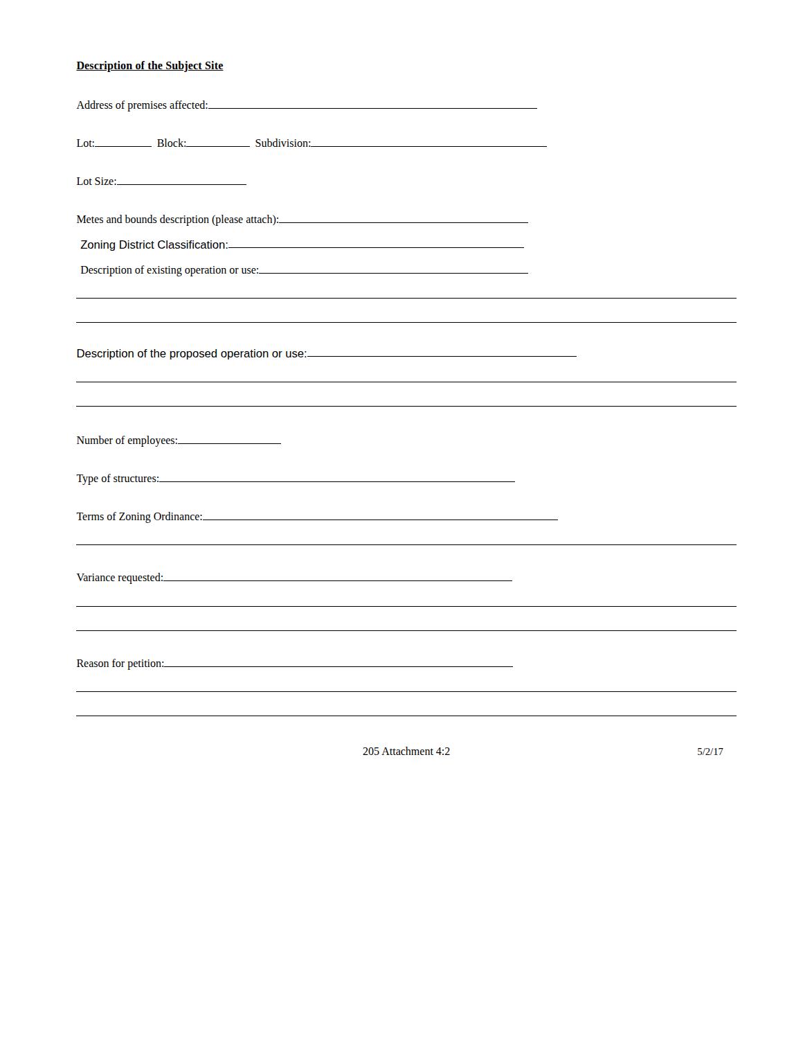Description of the Subject Site
Address of premises affected:
Lot: Block: Subdivision:
Lot Size:
Metes and bounds description (please attach):
Zoning District Classification:
Description of existing operation or use:
Description of the proposed operation or use:
Number of employees:
Type of structures:
Terms of Zoning Ordinance:
Variance requested:
Reason for petition:
205 Attachment 4:2 5/2/17